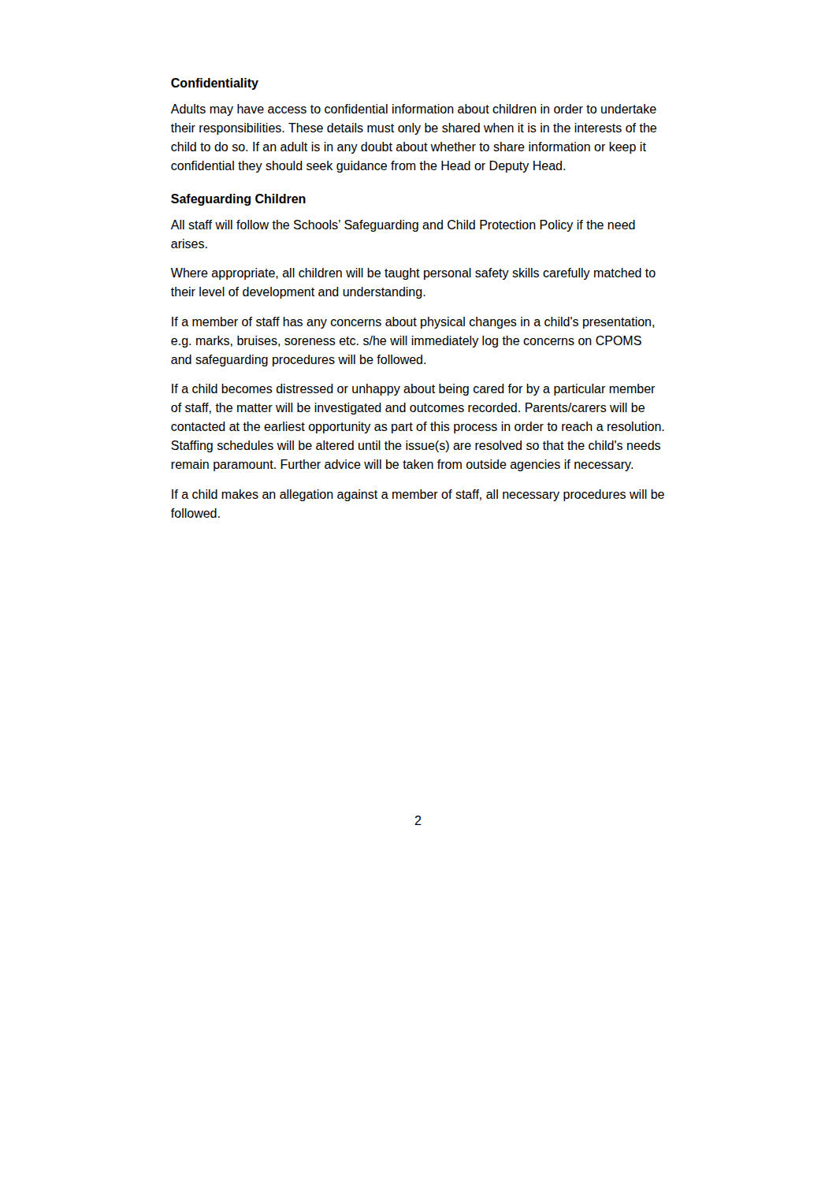Confidentiality
Adults may have access to confidential information about children in order to undertake their responsibilities. These details must only be shared when it is in the interests of the child to do so. If an adult is in any doubt about whether to share information or keep it confidential they should seek guidance from the Head or Deputy Head.
Safeguarding Children
All staff will follow the Schools’ Safeguarding and Child Protection Policy if the need arises.
Where appropriate, all children will be taught personal safety skills carefully matched to their level of development and understanding.
If a member of staff has any concerns about physical changes in a child's presentation, e.g. marks, bruises, soreness etc. s/he will immediately log the concerns on CPOMS and safeguarding procedures will be followed.
If a child becomes distressed or unhappy about being cared for by a particular member of staff, the matter will be investigated and outcomes recorded. Parents/carers will be contacted at the earliest opportunity as part of this process in order to reach a resolution. Staffing schedules will be altered until the issue(s) are resolved so that the child's needs remain paramount. Further advice will be taken from outside agencies if necessary.
If a child makes an allegation against a member of staff, all necessary procedures will be followed.
2